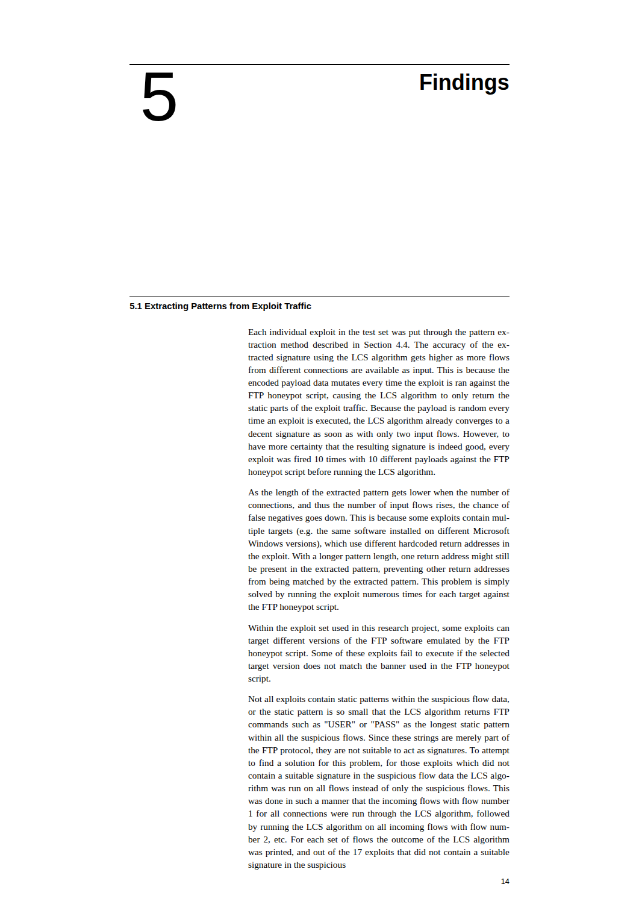5
Findings
5.1 Extracting Patterns from Exploit Traffic
Each individual exploit in the test set was put through the pattern extraction method described in Section 4.4. The accuracy of the extracted signature using the LCS algorithm gets higher as more flows from different connections are available as input. This is because the encoded payload data mutates every time the exploit is ran against the FTP honeypot script, causing the LCS algorithm to only return the static parts of the exploit traffic. Because the payload is random every time an exploit is executed, the LCS algorithm already converges to a decent signature as soon as with only two input flows. However, to have more certainty that the resulting signature is indeed good, every exploit was fired 10 times with 10 different payloads against the FTP honeypot script before running the LCS algorithm.
As the length of the extracted pattern gets lower when the number of connections, and thus the number of input flows rises, the chance of false negatives goes down. This is because some exploits contain multiple targets (e.g. the same software installed on different Microsoft Windows versions), which use different hardcoded return addresses in the exploit. With a longer pattern length, one return address might still be present in the extracted pattern, preventing other return addresses from being matched by the extracted pattern. This problem is simply solved by running the exploit numerous times for each target against the FTP honeypot script.
Within the exploit set used in this research project, some exploits can target different versions of the FTP software emulated by the FTP honeypot script. Some of these exploits fail to execute if the selected target version does not match the banner used in the FTP honeypot script.
Not all exploits contain static patterns within the suspicious flow data, or the static pattern is so small that the LCS algorithm returns FTP commands such as "USER" or "PASS" as the longest static pattern within all the suspicious flows. Since these strings are merely part of the FTP protocol, they are not suitable to act as signatures. To attempt to find a solution for this problem, for those exploits which did not contain a suitable signature in the suspicious flow data the LCS algorithm was run on all flows instead of only the suspicious flows. This was done in such a manner that the incoming flows with flow number 1 for all connections were run through the LCS algorithm, followed by running the LCS algorithm on all incoming flows with flow number 2, etc. For each set of flows the outcome of the LCS algorithm was printed, and out of the 17 exploits that did not contain a suitable signature in the suspicious
14